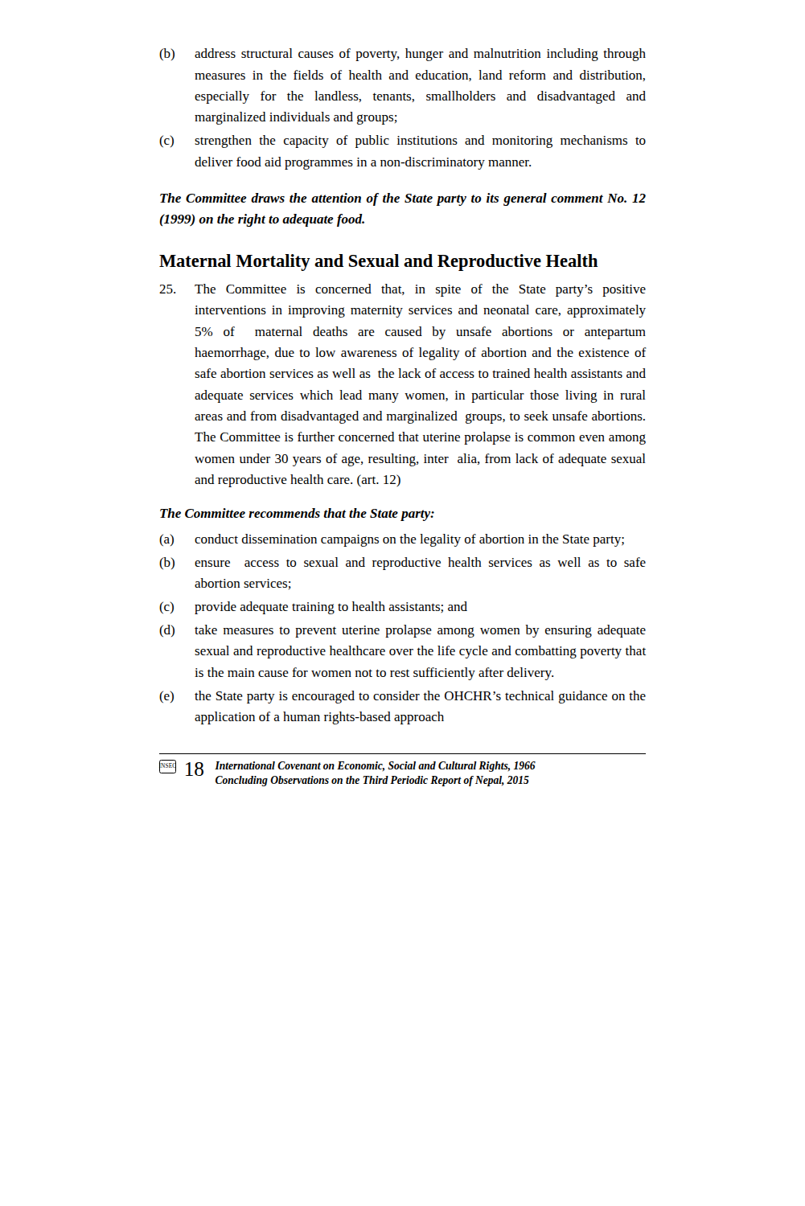(b) address structural causes of poverty, hunger and malnutrition including through measures in the fields of health and education, land reform and distribution, especially for the landless, tenants, smallholders and disadvantaged and marginalized individuals and groups;
(c) strengthen the capacity of public institutions and monitoring mechanisms to deliver food aid programmes in a non-discriminatory manner.
The Committee draws the attention of the State party to its general comment No. 12 (1999) on the right to adequate food.
Maternal Mortality and Sexual and Reproductive Health
25. The Committee is concerned that, in spite of the State party’s positive interventions in improving maternity services and neonatal care, approximately 5% of maternal deaths are caused by unsafe abortions or antepartum haemorrhage, due to low awareness of legality of abortion and the existence of safe abortion services as well as the lack of access to trained health assistants and adequate services which lead many women, in particular those living in rural areas and from disadvantaged and marginalized groups, to seek unsafe abortions. The Committee is further concerned that uterine prolapse is common even among women under 30 years of age, resulting, inter alia, from lack of adequate sexual and reproductive health care. (art. 12)
The Committee recommends that the State party:
(a) conduct dissemination campaigns on the legality of abortion in the State party;
(b) ensure access to sexual and reproductive health services as well as to safe abortion services;
(c) provide adequate training to health assistants; and
(d) take measures to prevent uterine prolapse among women by ensuring adequate sexual and reproductive healthcare over the life cycle and combatting poverty that is the main cause for women not to rest sufficiently after delivery.
(e) the State party is encouraged to consider the OHCHR’s technical guidance on the application of a human rights-based approach
INSEC
18
International Covenant on Economic, Social and Cultural Rights, 1966 Concluding Observations on the Third Periodic Report of Nepal, 2015